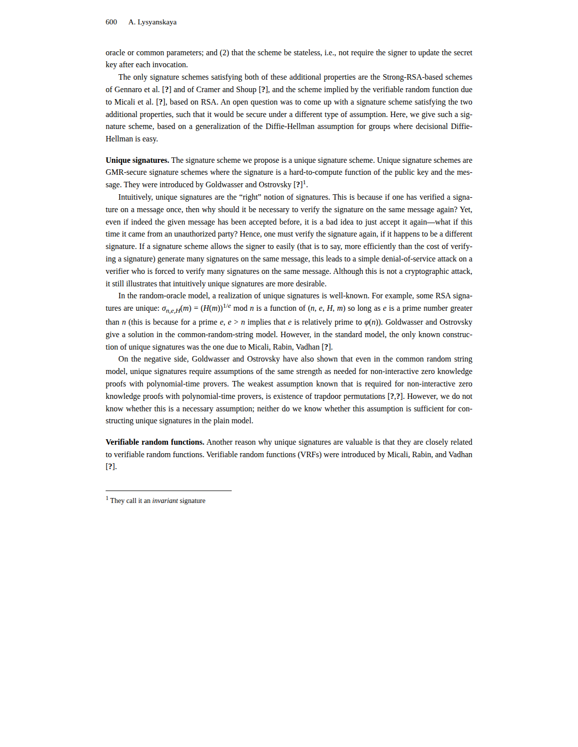600 A. Lysyanskaya
oracle or common parameters; and (2) that the scheme be stateless, i.e., not require the signer to update the secret key after each invocation.
The only signature schemes satisfying both of these additional properties are the Strong-RSA-based schemes of Gennaro et al. [?] and of Cramer and Shoup [?], and the scheme implied by the verifiable random function due to Micali et al. [?], based on RSA. An open question was to come up with a signature scheme satisfying the two additional properties, such that it would be secure under a different type of assumption. Here, we give such a signature scheme, based on a generalization of the Diffie-Hellman assumption for groups where decisional Diffie-Hellman is easy.
Unique signatures.
The signature scheme we propose is a unique signature scheme. Unique signature schemes are GMR-secure signature schemes where the signature is a hard-to-compute function of the public key and the message. They were introduced by Goldwasser and Ostrovsky [?]1.
Intuitively, unique signatures are the “right” notion of signatures. This is because if one has verified a signature on a message once, then why should it be necessary to verify the signature on the same message again? Yet, even if indeed the given message has been accepted before, it is a bad idea to just accept it again—what if this time it came from an unauthorized party? Hence, one must verify the signature again, if it happens to be a different signature. If a signature scheme allows the signer to easily (that is to say, more efficiently than the cost of verifying a signature) generate many signatures on the same message, this leads to a simple denial-of-service attack on a verifier who is forced to verify many signatures on the same message. Although this is not a cryptographic attack, it still illustrates that intuitively unique signatures are more desirable.
In the random-oracle model, a realization of unique signatures is well-known. For example, some RSA signatures are unique: σn,e,H(m) = (H(m))1/e mod n is a function of (n, e, H, m) so long as e is a prime number greater than n (this is because for a prime e, e > n implies that e is relatively prime to φ(n)). Goldwasser and Ostrovsky give a solution in the common-random-string model. However, in the standard model, the only known construction of unique signatures was the one due to Micali, Rabin, Vadhan [?].
On the negative side, Goldwasser and Ostrovsky have also shown that even in the common random string model, unique signatures require assumptions of the same strength as needed for non-interactive zero knowledge proofs with polynomial-time provers. The weakest assumption known that is required for non-interactive zero knowledge proofs with polynomial-time provers, is existence of trapdoor permutations [?,?]. However, we do not know whether this is a necessary assumption; neither do we know whether this assumption is sufficient for constructing unique signatures in the plain model.
Verifiable random functions.
Another reason why unique signatures are valuable is that they are closely related to verifiable random functions. Verifiable random functions (VRFs) were introduced by Micali, Rabin, and Vadhan [?].
1 They call it an invariant signature